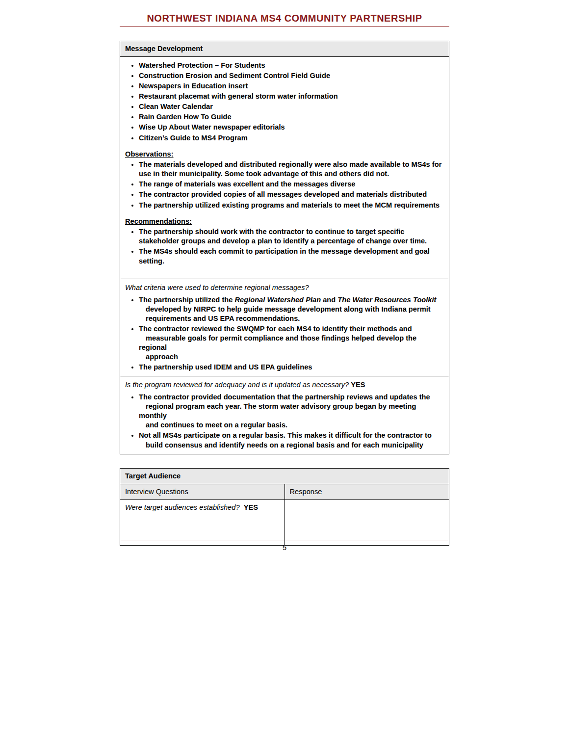NORTHWEST INDIANA MS4 COMMUNITY PARTNERSHIP
| Message Development |
| Watershed Protection – For Students Construction Erosion and Sediment Control Field Guide Newspapers in Education insert Restaurant placemat with general storm water information Clean Water Calendar Rain Garden How To Guide Wise Up About Water newspaper editorials Citizen’s Guide to MS4 Program Observations: The materials developed and distributed regionally were also made available to MS4s for use in their municipality. Some took advantage of this and others did not. The range of materials was excellent and the messages diverse The contractor provided copies of all messages developed and materials distributed The partnership utilized existing programs and materials to meet the MCM requirements Recommendations: The partnership should work with the contractor to continue to target specific stakeholder groups and develop a plan to identify a percentage of change over time. The MS4s should each commit to participation in the message development and goal setting. |
| What criteria were used to determine regional messages? The partnership utilized the Regional Watershed Plan and The Water Resources Toolkit developed by NIRPC to help guide message development along with Indiana permit requirements and US EPA recommendations. The contractor reviewed the SWQMP for each MS4 to identify their methods and measurable goals for permit compliance and those findings helped develop the regional approach The partnership used IDEM and US EPA guidelines |
| Is the program reviewed for adequacy and is it updated as necessary? YES The contractor provided documentation that the partnership reviews and updates the regional program each year. The storm water advisory group began by meeting monthly and continues to meet on a regular basis. Not all MS4s participate on a regular basis. This makes it difficult for the contractor to build consensus and identify needs on a regional basis and for each municipality |
| Target Audience |
| Interview Questions | Response |
| Were target audiences established? YES | |
5